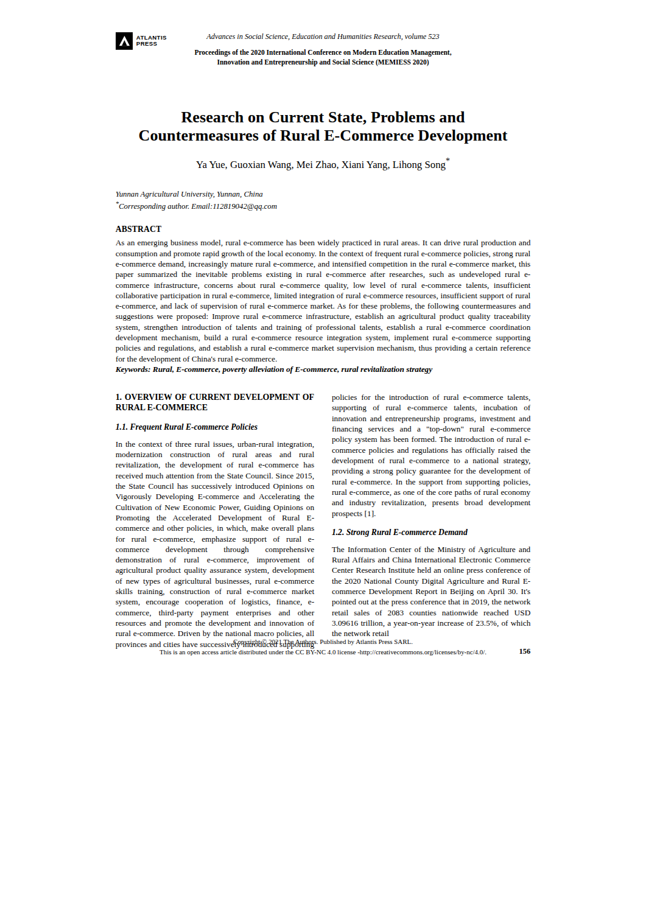ATLANTIS
PRESS
Advances in Social Science, Education and Humanities Research, volume 523
Proceedings of the 2020 International Conference on Modern Education Management,
Innovation and Entrepreneurship and Social Science (MEMIESS 2020)
Research on Current State, Problems and
Countermeasures of Rural E-Commerce Development
Ya Yue, Guoxian Wang, Mei Zhao, Xiani Yang, Lihong Song*
Yunnan Agricultural University, Yunnan, China
*Corresponding author. Email:112819042@qq.com
ABSTRACT
As an emerging business model, rural e-commerce has been widely practiced in rural areas. It can drive rural production and consumption and promote rapid growth of the local economy. In the context of frequent rural e-commerce policies, strong rural e-commerce demand, increasingly mature rural e-commerce, and intensified competition in the rural e-commerce market, this paper summarized the inevitable problems existing in rural e-commerce after researches, such as undeveloped rural e-commerce infrastructure, concerns about rural e-commerce quality, low level of rural e-commerce talents, insufficient collaborative participation in rural e-commerce, limited integration of rural e-commerce resources, insufficient support of rural e-commerce, and lack of supervision of rural e-commerce market. As for these problems, the following countermeasures and suggestions were proposed: Improve rural e-commerce infrastructure, establish an agricultural product quality traceability system, strengthen introduction of talents and training of professional talents, establish a rural e-commerce coordination development mechanism, build a rural e-commerce resource integration system, implement rural e-commerce supporting policies and regulations, and establish a rural e-commerce market supervision mechanism, thus providing a certain reference for the development of China's rural e-commerce.
Keywords: Rural, E-commerce, poverty alleviation of E-commerce, rural revitalization strategy
1. OVERVIEW OF CURRENT DEVELOPMENT OF RURAL E-COMMERCE
1.1. Frequent Rural E-commerce Policies
In the context of three rural issues, urban-rural integration, modernization construction of rural areas and rural revitalization, the development of rural e-commerce has received much attention from the State Council. Since 2015, the State Council has successively introduced Opinions on Vigorously Developing E-commerce and Accelerating the Cultivation of New Economic Power, Guiding Opinions on Promoting the Accelerated Development of Rural E-commerce and other policies, in which, make overall plans for rural e-commerce, emphasize support of rural e-commerce development through comprehensive demonstration of rural e-commerce, improvement of agricultural product quality assurance system, development of new types of agricultural businesses, rural e-commerce skills training, construction of rural e-commerce market system, encourage cooperation of logistics, finance, e-commerce, third-party payment enterprises and other resources and promote the development and innovation of rural e-commerce. Driven by the national macro policies, all provinces and cities have successively introduced supporting policies for the introduction of rural e-commerce talents, supporting of rural e-commerce talents, incubation of innovation and entrepreneurship programs, investment and financing services and a "top-down" rural e-commerce policy system has been formed. The introduction of rural e-commerce policies and regulations has officially raised the development of rural e-commerce to a national strategy, providing a strong policy guarantee for the development of rural e-commerce. In the support from supporting policies, rural e-commerce, as one of the core paths of rural economy and industry revitalization, presents broad development prospects [1].
1.2. Strong Rural E-commerce Demand
The Information Center of the Ministry of Agriculture and Rural Affairs and China International Electronic Commerce Center Research Institute held an online press conference of the 2020 National County Digital Agriculture and Rural E-commerce Development Report in Beijing on April 30. It's pointed out at the press conference that in 2019, the network retail sales of 2083 counties nationwide reached USD 3.09616 trillion, a year-on-year increase of 23.5%, of which the network retail
Copyright © 2021 The Authors. Published by Atlantis Press SARL.
This is an open access article distributed under the CC BY-NC 4.0 license -http://creativecommons.org/licenses/by-nc/4.0/.156